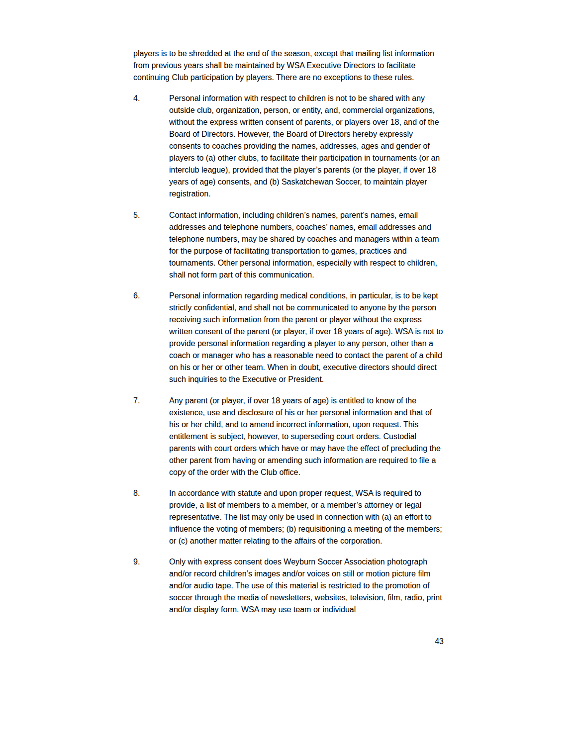players is to be shredded at the end of the season, except that mailing list information from previous years shall be maintained by WSA Executive Directors to facilitate continuing Club participation by players. There are no exceptions to these rules.
4.
Personal information with respect to children is not to be shared with any outside club, organization, person, or entity, and, commercial organizations, without the express written consent of parents, or players over 18, and of the Board of Directors. However, the Board of Directors hereby expressly consents to coaches providing the names, addresses, ages and gender of players to (a) other clubs, to facilitate their participation in tournaments (or an interclub league), provided that the player’s parents (or the player, if over 18 years of age) consents, and (b) Saskatchewan Soccer, to maintain player registration.
5.
Contact information, including children’s names, parent’s names, email addresses and telephone numbers, coaches’ names, email addresses and telephone numbers, may be shared by coaches and managers within a team for the purpose of facilitating transportation to games, practices and tournaments. Other personal information, especially with respect to children, shall not form part of this communication.
6.
Personal information regarding medical conditions, in particular, is to be kept strictly confidential, and shall not be communicated to anyone by the person receiving such information from the parent or player without the express written consent of the parent (or player, if over 18 years of age). WSA is not to provide personal information regarding a player to any person, other than a coach or manager who has a reasonable need to contact the parent of a child on his or her or other team. When in doubt, executive directors should direct such inquiries to the Executive or President.
7.
Any parent (or player, if over 18 years of age) is entitled to know of the existence, use and disclosure of his or her personal information and that of his or her child, and to amend incorrect information, upon request. This entitlement is subject, however, to superseding court orders. Custodial parents with court orders which have or may have the effect of precluding the other parent from having or amending such information are required to file a copy of the order with the Club office.
8.
In accordance with statute and upon proper request, WSA is required to provide, a list of members to a member, or a member’s attorney or legal representative. The list may only be used in connection with (a) an effort to influence the voting of members; (b) requisitioning a meeting of the members; or (c) another matter relating to the affairs of the corporation.
9.
Only with express consent does Weyburn Soccer Association photograph and/or record children’s images and/or voices on still or motion picture film and/or audio tape. The use of this material is restricted to the promotion of soccer through the media of newsletters, websites, television, film, radio, print and/or display form. WSA may use team or individual
43